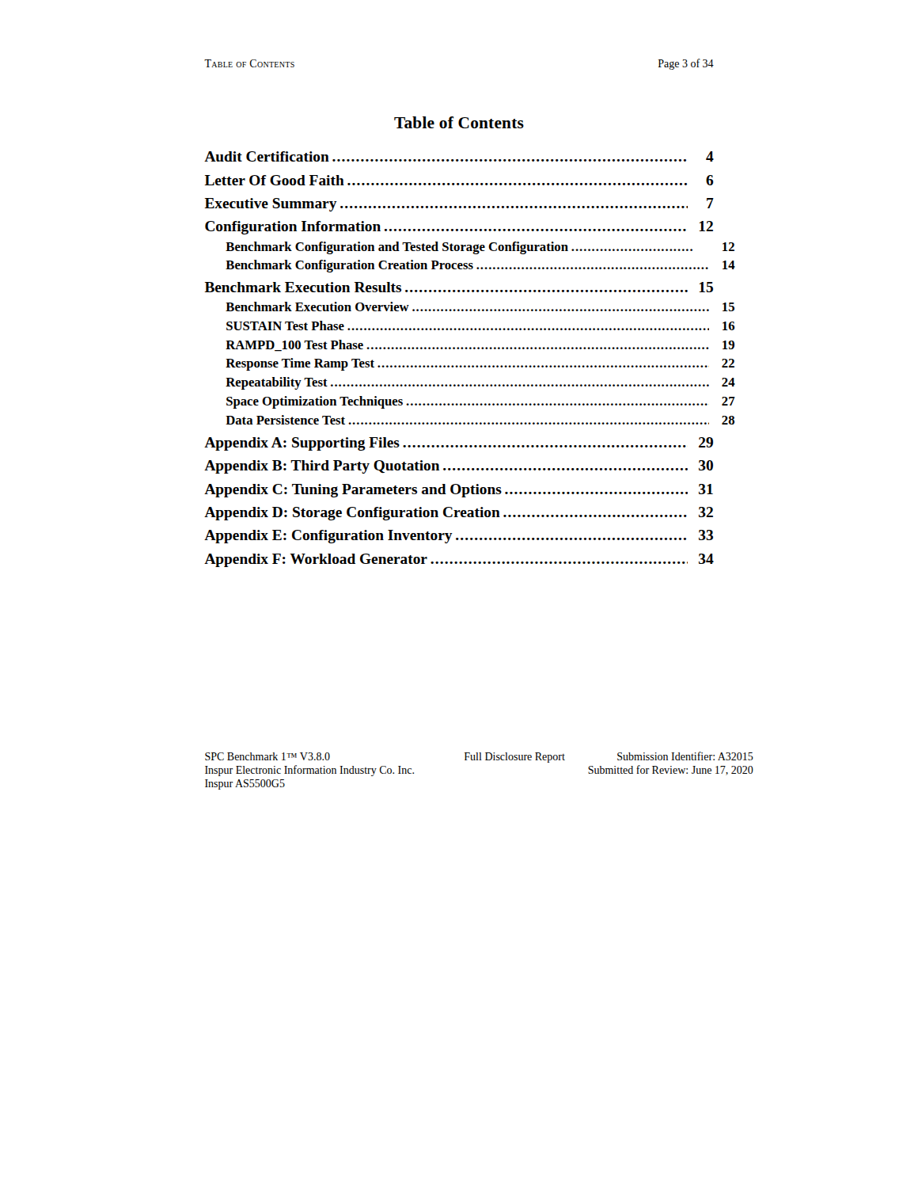Table of Contents Page 3 of 34
Table of Contents
Audit Certification .................................................................................................. 4
Letter Of Good Faith .............................................................................................. 6
Executive Summary ............................................................................................... 7
Configuration Information ................................................................................... 12
Benchmark Configuration and Tested Storage Configuration .............................. 12
Benchmark Configuration Creation Process .......................................................... 14
Benchmark Execution Results ............................................................................. 15
Benchmark Execution Overview .............................................................................. 15
SUSTAIN Test Phase ............................................................................................. 16
RAMPD_100 Test Phase .......................................................................................... 19
Response Time Ramp Test ....................................................................................... 22
Repeatability Test ................................................................................................. 24
Space Optimization Techniques ................................................................................. 27
Data Persistence Test ............................................................................................ 28
Appendix A: Supporting Files ............................................................................. 29
Appendix B: Third Party Quotation ..................................................................... 30
Appendix C: Tuning Parameters and Options ................................................. 31
Appendix D: Storage Configuration Creation .................................................. 32
Appendix E: Configuration Inventory ............................................................. 33
Appendix F: Workload Generator ....................................................................... 34
SPC Benchmark 1™ V3.8.0 Inspur Electronic Information Industry Co. Inc. Inspur AS5500G5
Full Disclosure Report
Submission Identifier: A32015 Submitted for Review: June 17, 2020